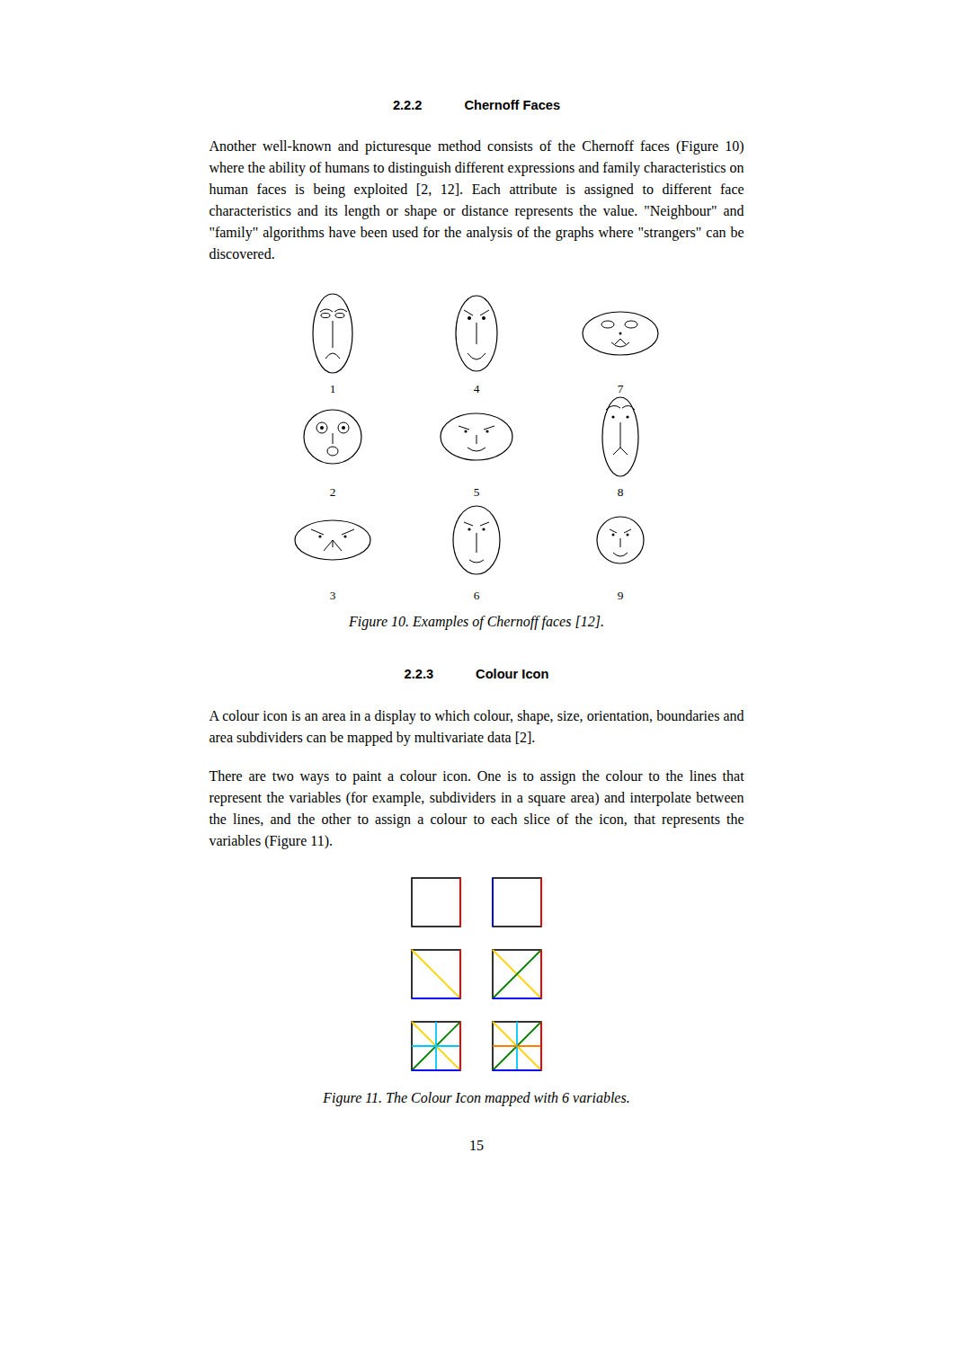2.2.2 Chernoff Faces
Another well-known and picturesque method consists of the Chernoff faces (Figure 10) where the ability of humans to distinguish different expressions and family characteristics on human faces is being exploited [2, 12]. Each attribute is assigned to different face characteristics and its length or shape or distance represents the value. "Neighbour" and "family" algorithms have been used for the analysis of the graphs where "strangers" can be discovered.
1
4
7
2
5
8
3
6
9
Figure 10. Examples of Chernoff faces [12].
2.2.3 Colour Icon
A colour icon is an area in a display to which colour, shape, size, orientation, boundaries and area subdividers can be mapped by multivariate data [2].
There are two ways to paint a colour icon. One is to assign the colour to the lines that represent the variables (for example, subdividers in a square area) and interpolate between the lines, and the other to assign a colour to each slice of the icon, that represents the variables (Figure 11).
Figure 11. The Colour Icon mapped with 6 variables.
15